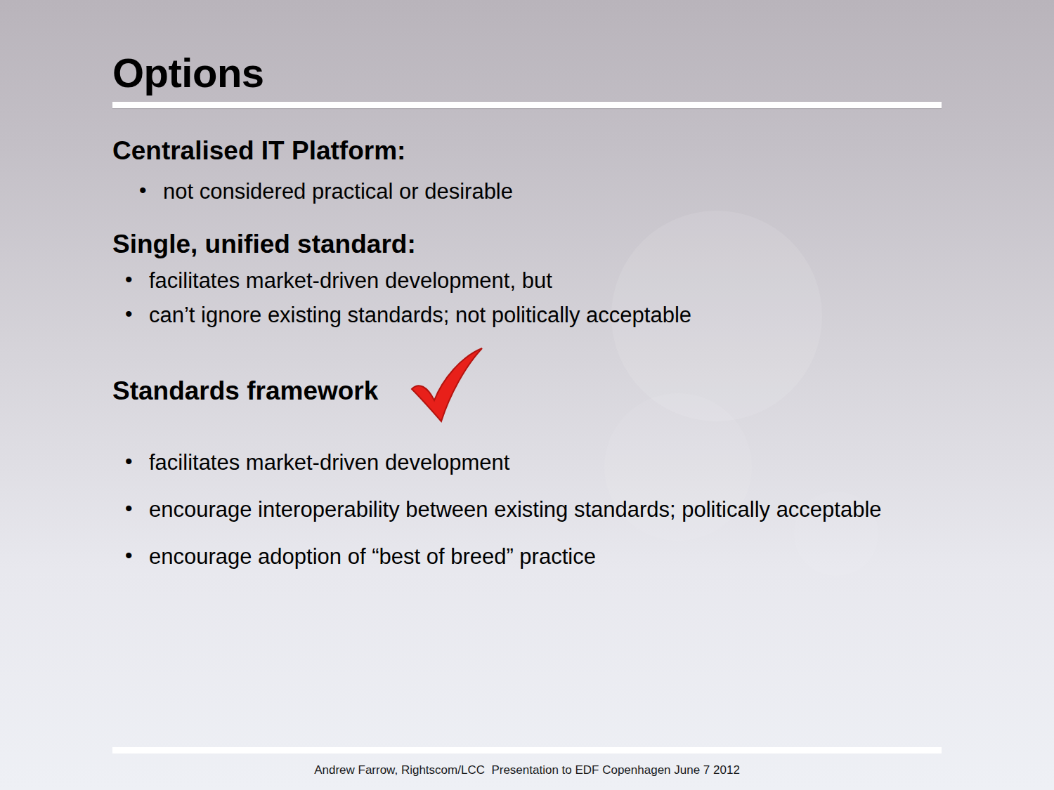Options
Centralised IT Platform:
not considered practical or desirable
Single, unified standard:
facilitates market-driven development, but
can’t ignore existing standards; not politically acceptable
Standards framework
facilitates market-driven development
encourage interoperability between existing standards; politically acceptable
encourage adoption of “best of breed” practice
Andrew Farrow, Rightscom/LCC Presentation to EDF Copenhagen June 7 2012